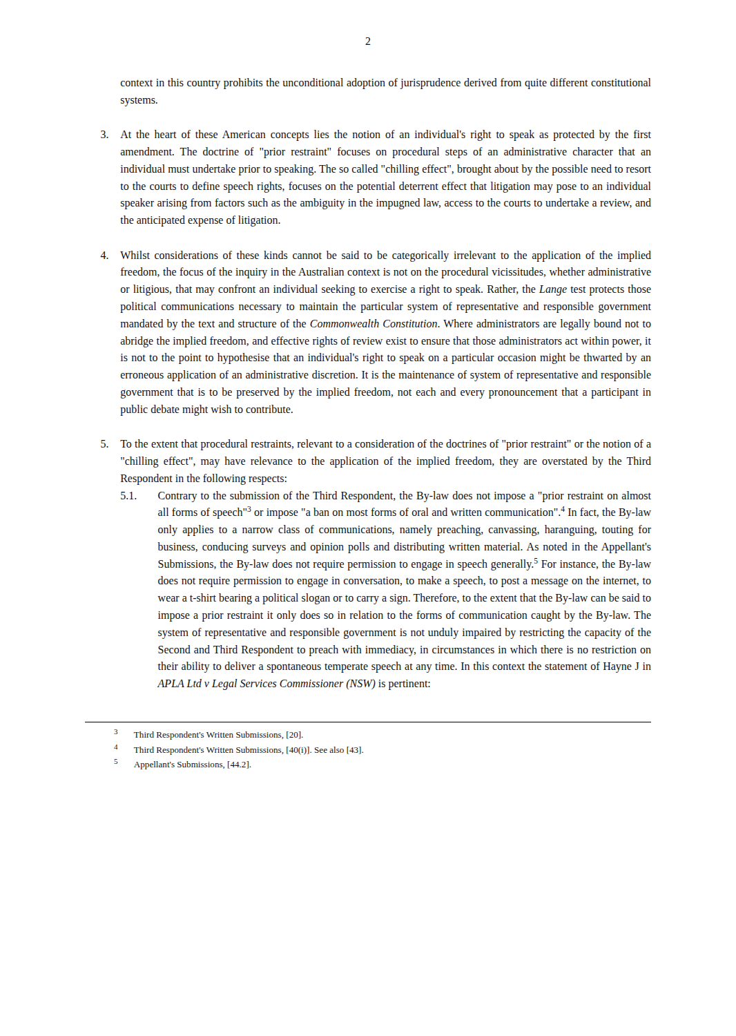2
context in this country prohibits the unconditional adoption of jurisprudence derived from quite different constitutional systems.
At the heart of these American concepts lies the notion of an individual's right to speak as protected by the first amendment. The doctrine of "prior restraint" focuses on procedural steps of an administrative character that an individual must undertake prior to speaking. The so called "chilling effect", brought about by the possible need to resort to the courts to define speech rights, focuses on the potential deterrent effect that litigation may pose to an individual speaker arising from factors such as the ambiguity in the impugned law, access to the courts to undertake a review, and the anticipated expense of litigation.
Whilst considerations of these kinds cannot be said to be categorically irrelevant to the application of the implied freedom, the focus of the inquiry in the Australian context is not on the procedural vicissitudes, whether administrative or litigious, that may confront an individual seeking to exercise a right to speak. Rather, the Lange test protects those political communications necessary to maintain the particular system of representative and responsible government mandated by the text and structure of the Commonwealth Constitution. Where administrators are legally bound not to abridge the implied freedom, and effective rights of review exist to ensure that those administrators act within power, it is not to the point to hypothesise that an individual's right to speak on a particular occasion might be thwarted by an erroneous application of an administrative discretion. It is the maintenance of system of representative and responsible government that is to be preserved by the implied freedom, not each and every pronouncement that a participant in public debate might wish to contribute.
To the extent that procedural restraints, relevant to a consideration of the doctrines of "prior restraint" or the notion of a "chilling effect", may have relevance to the application of the implied freedom, they are overstated by the Third Respondent in the following respects:
Contrary to the submission of the Third Respondent, the By-law does not impose a "prior restraint on almost all forms of speech"3 or impose "a ban on most forms of oral and written communication".4 In fact, the By-law only applies to a narrow class of communications, namely preaching, canvassing, haranguing, touting for business, conducing surveys and opinion polls and distributing written material. As noted in the Appellant's Submissions, the By-law does not require permission to engage in speech generally.5 For instance, the By-law does not require permission to engage in conversation, to make a speech, to post a message on the internet, to wear a t-shirt bearing a political slogan or to carry a sign. Therefore, to the extent that the By-law can be said to impose a prior restraint it only does so in relation to the forms of communication caught by the By-law. The system of representative and responsible government is not unduly impaired by restricting the capacity of the Second and Third Respondent to preach with immediacy, in circumstances in which there is no restriction on their ability to deliver a spontaneous temperate speech at any time. In this context the statement of Hayne J in APLA Ltd v Legal Services Commissioner (NSW) is pertinent:
Third Respondent's Written Submissions, [20].
Third Respondent's Written Submissions, [40(i)]. See also [43].
Appellant's Submissions, [44.2].